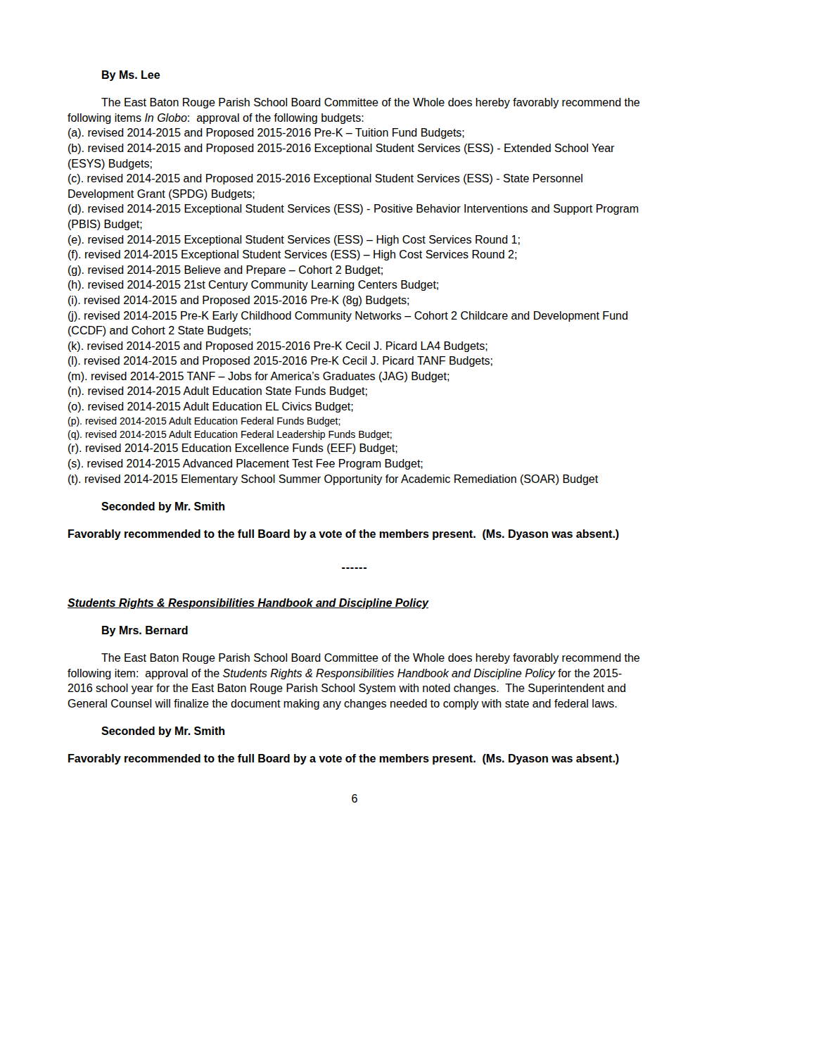By Ms. Lee
The East Baton Rouge Parish School Board Committee of the Whole does hereby favorably recommend the following items In Globo: approval of the following budgets:
(a). revised 2014-2015 and Proposed 2015-2016 Pre-K – Tuition Fund Budgets;
(b). revised 2014-2015 and Proposed 2015-2016 Exceptional Student Services (ESS) - Extended School Year (ESYS) Budgets;
(c). revised 2014-2015 and Proposed 2015-2016 Exceptional Student Services (ESS) - State Personnel Development Grant (SPDG) Budgets;
(d). revised 2014-2015 Exceptional Student Services (ESS) - Positive Behavior Interventions and Support Program (PBIS) Budget;
(e). revised 2014-2015 Exceptional Student Services (ESS) – High Cost Services Round 1;
(f). revised 2014-2015 Exceptional Student Services (ESS) – High Cost Services Round 2;
(g). revised 2014-2015 Believe and Prepare – Cohort 2 Budget;
(h). revised 2014-2015 21st Century Community Learning Centers Budget;
(i). revised 2014-2015 and Proposed 2015-2016 Pre-K (8g) Budgets;
(j). revised 2014-2015 Pre-K Early Childhood Community Networks – Cohort 2 Childcare and Development Fund (CCDF) and Cohort 2 State Budgets;
(k). revised 2014-2015 and Proposed 2015-2016 Pre-K Cecil J. Picard LA4 Budgets;
(l). revised 2014-2015 and Proposed 2015-2016 Pre-K Cecil J. Picard TANF Budgets;
(m). revised 2014-2015 TANF – Jobs for America’s Graduates (JAG) Budget;
(n). revised 2014-2015 Adult Education State Funds Budget;
(o). revised 2014-2015 Adult Education EL Civics Budget;
(p). revised 2014-2015 Adult Education Federal Funds Budget;
(q). revised 2014-2015 Adult Education Federal Leadership Funds Budget;
(r). revised 2014-2015 Education Excellence Funds (EEF) Budget;
(s). revised 2014-2015 Advanced Placement Test Fee Program Budget;
(t). revised 2014-2015 Elementary School Summer Opportunity for Academic Remediation (SOAR) Budget
Seconded by Mr. Smith
Favorably recommended to the full Board by a vote of the members present. (Ms. Dyason was absent.)
------
Students Rights & Responsibilities Handbook and Discipline Policy
By Mrs. Bernard
The East Baton Rouge Parish School Board Committee of the Whole does hereby favorably recommend the following item: approval of the Students Rights & Responsibilities Handbook and Discipline Policy for the 2015-2016 school year for the East Baton Rouge Parish School System with noted changes. The Superintendent and General Counsel will finalize the document making any changes needed to comply with state and federal laws.
Seconded by Mr. Smith
Favorably recommended to the full Board by a vote of the members present. (Ms. Dyason was absent.)
6